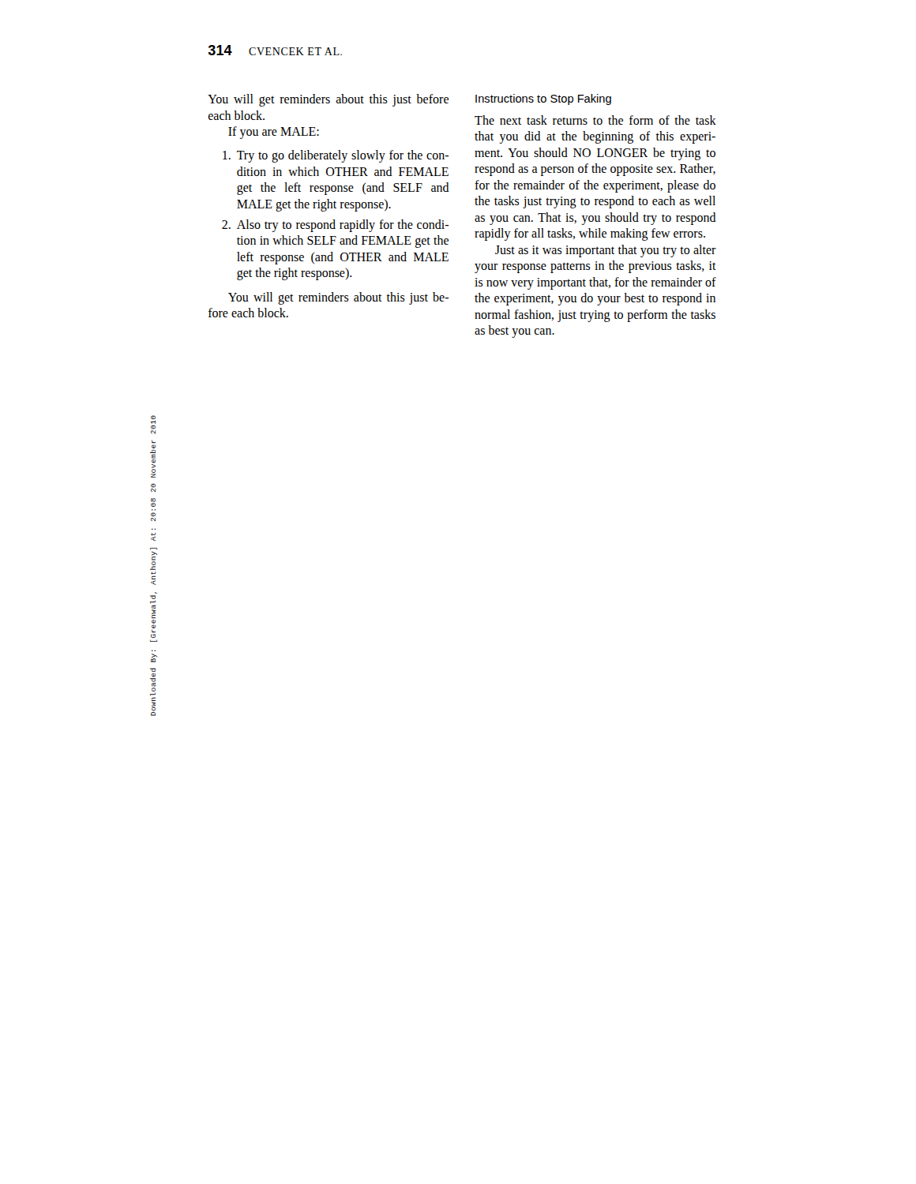Downloaded By: [Greenwald, Anthony] At: 20:08 20 November 2010
314 CVENCEK ET AL.
You will get reminders about this just before each block.
If you are MALE:
Try to go deliberately slowly for the condition in which OTHER and FEMALE get the left response (and SELF and MALE get the right response).
Also try to respond rapidly for the condition in which SELF and FEMALE get the left response (and OTHER and MALE get the right response).
You will get reminders about this just before each block.
Instructions to Stop Faking
The next task returns to the form of the task that you did at the beginning of this experiment. You should NO LONGER be trying to respond as a person of the opposite sex. Rather, for the remainder of the experiment, please do the tasks just trying to respond to each as well as you can. That is, you should try to respond rapidly for all tasks, while making few errors.
Just as it was important that you try to alter your response patterns in the previous tasks, it is now very important that, for the remainder of the experiment, you do your best to respond in normal fashion, just trying to perform the tasks as best you can.